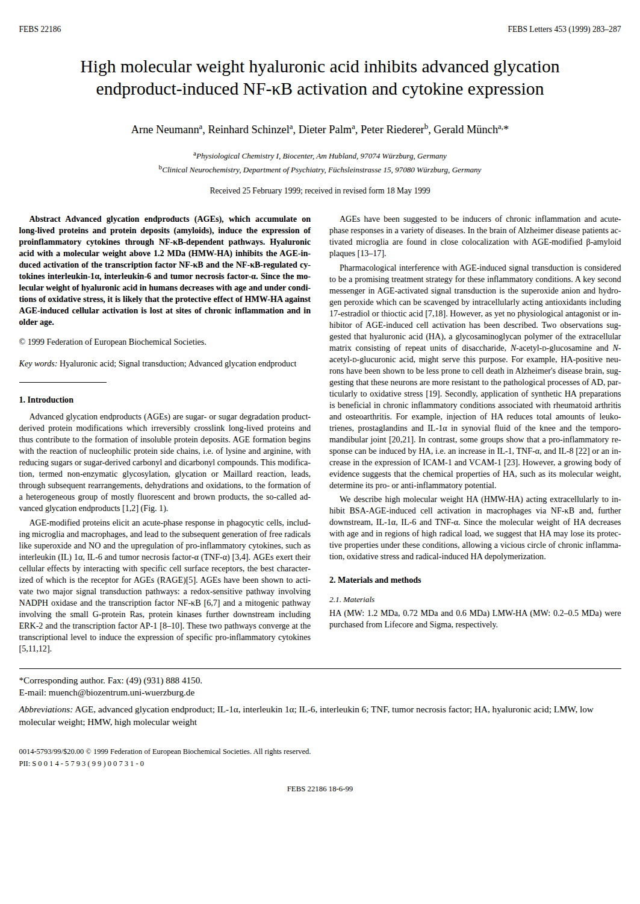FEBS 22186 FEBS Letters 453 (1999) 283–287
High molecular weight hyaluronic acid inhibits advanced glycation
endproduct-induced NF-κB activation and cytokine expression
Arne Neumanna, Reinhard Schinzela, Dieter Palma, Peter Riedererb, Gerald Müncha,*
aPhysiological Chemistry I, Biocenter, Am Hubland, 97074 Würzburg, Germany
bClinical Neurochemistry, Department of Psychiatry, Füchsleinstrasse 15, 97080 Würzburg, Germany
Received 25 February 1999; received in revised form 18 May 1999
Abstract Advanced glycation endproducts (AGEs), which accumulate on long-lived proteins and protein deposits (amyloids), induce the expression of proinflammatory cytokines through NF-κB-dependent pathways. Hyaluronic acid with a molecular weight above 1.2 MDa (HMW-HA) inhibits the AGE-induced activation of the transcription factor NF-κB and the NF-κB-regulated cytokines interleukin-1α, interleukin-6 and tumor necrosis factor-α. Since the molecular weight of hyaluronic acid in humans decreases with age and under conditions of oxidative stress, it is likely that the protective effect of HMW-HA against AGE-induced cellular activation is lost at sites of chronic inflammation and in older age.
© 1999 Federation of European Biochemical Societies.
Key words: Hyaluronic acid; Signal transduction; Advanced glycation endproduct
1. Introduction
Advanced glycation endproducts (AGEs) are sugar- or sugar degradation product-derived protein modifications which irreversibly crosslink long-lived proteins and thus contribute to the formation of insoluble protein deposits. AGE formation begins with the reaction of nucleophilic protein side chains, i.e. of lysine and arginine, with reducing sugars or sugar-derived carbonyl and dicarbonyl compounds. This modification, termed non-enzymatic glycosylation, glycation or Maillard reaction, leads, through subsequent rearrangements, dehydrations and oxidations, to the formation of a heterogeneous group of mostly fluorescent and brown products, the so-called advanced glycation endproducts [1,2] (Fig. 1).
AGE-modified proteins elicit an acute-phase response in phagocytic cells, including microglia and macrophages, and lead to the subsequent generation of free radicals like superoxide and NO and the upregulation of pro-inflammatory cytokines, such as interleukin (IL) 1α, IL-6 and tumor necrosis factor-α (TNF-α) [3,4]. AGEs exert their cellular effects by interacting with specific cell surface receptors, the best characterized of which is the receptor for AGEs (RAGE)[5]. AGEs have been shown to activate two major signal transduction pathways: a redox-sensitive pathway involving NADPH oxidase and the transcription factor NF-κB [6,7] and a mitogenic pathway involving the small G-protein Ras, protein kinases further downstream including ERK-2 and the transcription factor AP-1 [8–10]. These two pathways converge at the transcriptional level to induce the expression of specific pro-inflammatory cytokines [5,11,12].
AGEs have been suggested to be inducers of chronic inflammation and acute-phase responses in a variety of diseases. In the brain of Alzheimer disease patients activated microglia are found in close colocalization with AGE-modified β-amyloid plaques [13–17].
Pharmacological interference with AGE-induced signal transduction is considered to be a promising treatment strategy for these inflammatory conditions. A key second messenger in AGE-activated signal transduction is the superoxide anion and hydrogen peroxide which can be scavenged by intracellularly acting antioxidants including 17-estradiol or thioctic acid [7,18]. However, as yet no physiological antagonist or inhibitor of AGE-induced cell activation has been described. Two observations suggested that hyaluronic acid (HA), a glycosaminoglycan polymer of the extracellular matrix consisting of repeat units of disaccharide, N-acetyl-d-glucosamine and N-acetyl-d-glucuronic acid, might serve this purpose. For example, HA-positive neurons have been shown to be less prone to cell death in Alzheimer's disease brain, suggesting that these neurons are more resistant to the pathological processes of AD, particularly to oxidative stress [19]. Secondly, application of synthetic HA preparations is beneficial in chronic inflammatory conditions associated with rheumatoid arthritis and osteoarthritis. For example, injection of HA reduces total amounts of leukotrienes, prostaglandins and IL-1α in synovial fluid of the knee and the temporomandibular joint [20,21]. In contrast, some groups show that a pro-inflammatory response can be induced by HA, i.e. an increase in IL-1, TNF-α, and IL-8 [22] or an increase in the expression of ICAM-1 and VCAM-1 [23]. However, a growing body of evidence suggests that the chemical properties of HA, such as its molecular weight, determine its pro- or anti-inflammatory potential.
We describe high molecular weight HA (HMW-HA) acting extracellularly to inhibit BSA-AGE-induced cell activation in macrophages via NF-κB and, further downstream, IL-1α, IL-6 and TNF-α. Since the molecular weight of HA decreases with age and in regions of high radical load, we suggest that HA may lose its protective properties under these conditions, allowing a vicious circle of chronic inflammation, oxidative stress and radical-induced HA depolymerization.
2. Materials and methods
2.1. Materials
HA (MW: 1.2 MDa, 0.72 MDa and 0.6 MDa) LMW-HA (MW: 0.2–0.5 MDa) were purchased from Lifecore and Sigma, respectively.
*Corresponding author. Fax: (49) (931) 888 4150.
E-mail: muench@biozentrum.uni-wuerzburg.de
Abbreviations: AGE, advanced glycation endproduct; IL-1α, interleukin 1α; IL-6, interleukin 6; TNF, tumor necrosis factor; HA, hyaluronic acid; LMW, low molecular weight; HMW, high molecular weight
0014-5793/99/$20.00 © 1999 Federation of European Biochemical Societies. All rights reserved.
PII: S 0 0 1 4 - 5 7 9 3 ( 9 9 ) 0 0 7 3 1 - 0
FEBS 22186 18-6-99